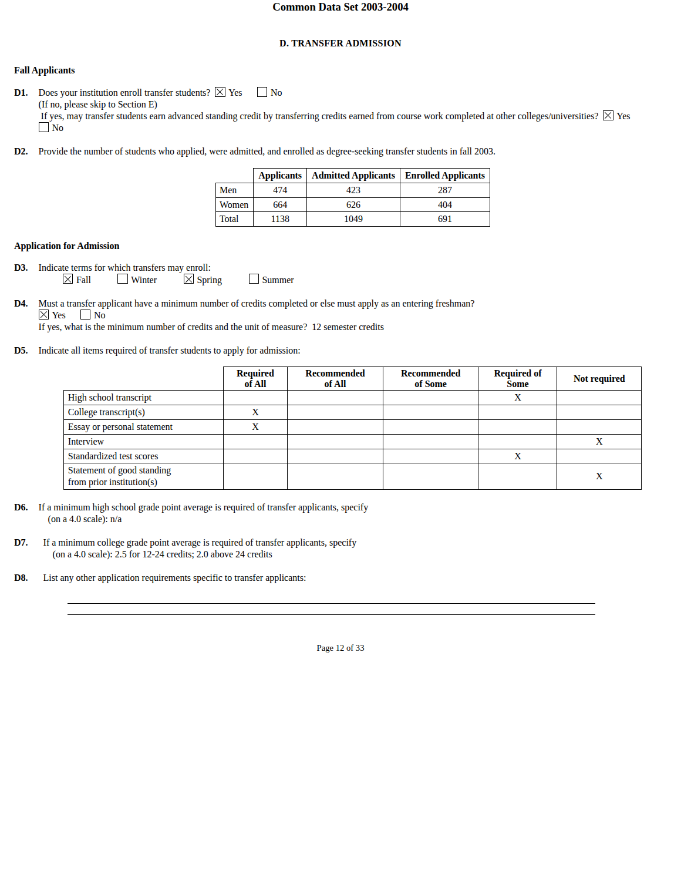Common Data Set 2003-2004
D. TRANSFER ADMISSION
Fall Applicants
D1.
Does your institution enroll transfer students? Yes No
(If no, please skip to Section E)
If yes, may transfer students earn advanced standing credit by transferring credits earned from course work completed at other colleges/universities? Yes No
D2.
Provide the number of students who applied, were admitted, and enrolled as degree-seeking transfer students in fall 2003.
| | Applicants | Admitted Applicants | Enrolled Applicants |
| --- | --- | --- | --- |
| Men | 474 | 423 | 287 |
| Women | 664 | 626 | 404 |
| Total | 1138 | 1049 | 691 |
Application for Admission
D3.
Indicate terms for which transfers may enroll:
Fall Winter Spring Summer
D4.
Must a transfer applicant have a minimum number of credits completed or else must apply as an entering freshman?
Yes No
If yes, what is the minimum number of credits and the unit of measure? 12 semester credits
D5.
Indicate all items required of transfer students to apply for admission:
| | Required of All | Recommended of All | Recommended of Some | Required of Some | Not required |
| --- | --- | --- | --- | --- | --- |
| High school transcript | | | | X | |
| College transcript(s) | X | | | | |
| Essay or personal statement | X | | | | |
| Interview | | | | | X |
| Standardized test scores | | | | X | |
| Statement of good standing from prior institution(s) | | | | | X |
D6.
If a minimum high school grade point average is required of transfer applicants, specify
(on a 4.0 scale): n/a
D7.
If a minimum college grade point average is required of transfer applicants, specify
(on a 4.0 scale): 2.5 for 12-24 credits; 2.0 above 24 credits
D8.
List any other application requirements specific to transfer applicants:
Page 12 of 33